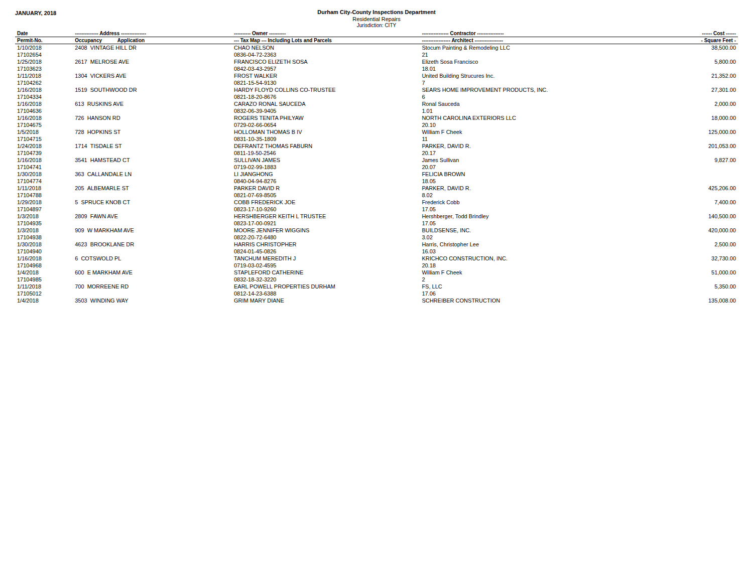JANUARY, 2018
Durham City-County Inspections Department
Residential Repairs
Jurisdiction: CITY
| Date | -------------- Address --------------- | ---------- Owner ---------- | ---------------- Contractor ---------------- | ------ Cost ------ |
| --- | --- | --- | --- | --- |
| Permit-No. | Occupancy Application | --- Tax Map --- Including Lots and Parcels | ----------------- Architect ----------------- | - Square Feet - |
| 1/10/2018 | 2408 VINTAGE HILL DR | CHAO NELSON | Stocum Painting & Remodeling LLC | 38,500.00 |
| 17102654 | | 0836-04-72-2363 | 21 | |
| 1/25/2018 | 2617 MELROSE AVE | FRANCISCO ELIZETH SOSA | Elizeth Sosa Francisco | 5,800.00 |
| 17103623 | | 0842-03-43-2957 | 18.01 | |
| 1/11/2018 | 1304 VICKERS AVE | FROST WALKER | United Building Strucures Inc. | 21,352.00 |
| 17104262 | | 0821-15-54-9130 | 7 | |
| 1/16/2018 | 1519 SOUTHWOOD DR | HARDY FLOYD COLLINS CO-TRUSTEE | SEARS HOME IMPROVEMENT PRODUCTS, INC. | 27,301.00 |
| 17104334 | | 0821-18-20-8676 | 6 | |
| 1/16/2018 | 613 RUSKINS AVE | CARAZO RONAL SAUCEDA | Ronal Sauceda | 2,000.00 |
| 17104636 | | 0832-06-39-9405 | 1.01 | |
| 1/16/2018 | 726 HANSON RD | ROGERS TENITA PHILYAW | NORTH CAROLINA EXTERIORS LLC | 18,000.00 |
| 17104675 | | 0729-02-66-0654 | 20.10 | |
| 1/5/2018 | 728 HOPKINS ST | HOLLOMAN THOMAS B IV | William F Cheek | 125,000.00 |
| 17104715 | | 0831-10-35-1809 | 11 | |
| 1/24/2018 | 1714 TISDALE ST | DEFRANTZ THOMAS FABURN | PARKER, DAVID R. | 201,053.00 |
| 17104739 | | 0811-19-50-2546 | 20.17 | |
| 1/16/2018 | 3541 HAMSTEAD CT | SULLIVAN JAMES | James Sullivan | 9,827.00 |
| 17104741 | | 0719-02-99-1883 | 20.07 | |
| 1/30/2018 | 363 CALLANDALE LN | LI JIANGHONG | FELICIA BROWN | |
| 17104774 | | 0840-04-94-8276 | 18.05 | |
| 1/11/2018 | 205 ALBEMARLE ST | PARKER DAVID R | PARKER, DAVID R. | 425,206.00 |
| 17104788 | | 0821-07-69-8505 | 8.02 | |
| 1/29/2018 | 5 SPRUCE KNOB CT | COBB FREDERICK JOE | Frederick Cobb | 7,400.00 |
| 17104897 | | 0823-17-10-9260 | 17.05 | |
| 1/3/2018 | 2809 FAWN AVE | HERSHBERGER KEITH L TRUSTEE | Hershberger, Todd Brindley | 140,500.00 |
| 17104935 | | 0823-17-00-0921 | 17.05 | |
| 1/3/2018 | 909 W MARKHAM AVE | MOORE JENNIFER WIGGINS | BUILDSENSE, INC. | 420,000.00 |
| 17104938 | | 0822-20-72-6480 | 3.02 | |
| 1/30/2018 | 4623 BROOKLANE DR | HARRIS CHRISTOPHER | Harris, Christopher Lee | 2,500.00 |
| 17104940 | | 0824-01-45-0826 | 16.03 | |
| 1/16/2018 | 6 COTSWOLD PL | TANCHUM MEREDITH J | KRICHCO CONSTRUCTION, INC. | 32,730.00 |
| 17104968 | | 0719-03-02-4595 | 20.18 | |
| 1/4/2018 | 600 E MARKHAM AVE | STAPLEFORD CATHERINE | William F Cheek | 51,000.00 |
| 17104985 | | 0832-18-32-3220 | 2 | |
| 1/11/2018 | 700 MORREENE RD | EARL POWELL PROPERTIES DURHAM | FS, LLC | 5,350.00 |
| 17105012 | | 0812-14-23-6388 | 17.06 | |
| 1/4/2018 | 3503 WINDING WAY | GRIM MARY DIANE | SCHREIBER CONSTRUCTION | 135,008.00 |